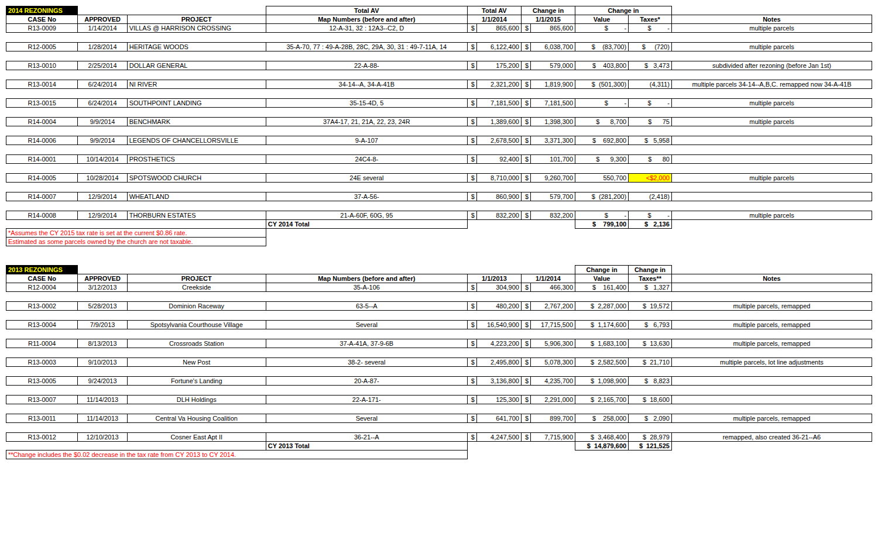| 2014 REZONINGS | | | Total AV | Total AV | Change in | Change in | |
| CASE No | APPROVED | PROJECT | Map Numbers (before and after) | 1/1/2014 | 1/1/2015 | Value | Taxes* | Notes |
| R13-0009 | 1/14/2014 | VILLAS @ HARRISON CROSSING | 12-A-31, 32 : 12A3--C2, D | $ | 865,600 | $ | 865,600 | $ - | $ - | multiple parcels |
| R12-0005 | 1/28/2014 | HERITAGE WOODS | 35-A-70, 77 : 49-A-28B, 28C, 29A, 30, 31 : 49-7-11A, 14 | $ | 6,122,400 | $ | 6,038,700 | $ (83,700) | $ (720) | multiple parcels |
| R13-0010 | 2/25/2014 | DOLLAR GENERAL | 22-A-88- | $ | 175,200 | $ | 579,000 | $ 403,800 | $ 3,473 | subdivided after rezoning (before Jan 1st) |
| R13-0014 | 6/24/2014 | NI RIVER | 34-14--A, 34-A-41B | $ | 2,321,200 | $ | 1,819,900 | $ (501,300) | (4,311) | multiple parcels 34-14--A,B,C. remapped now 34-A-41B |
| R13-0015 | 6/24/2014 | SOUTHPOINT LANDING | 35-15-4D, 5 | $ | 7,181,500 | $ | 7,181,500 | $ - | $ - | multiple parcels |
| R14-0004 | 9/9/2014 | BENCHMARK | 37A4-17, 21, 21A, 22, 23, 24R | $ | 1,389,600 | $ | 1,398,300 | $ 8,700 | $ 75 | multiple parcels |
| R14-0006 | 9/9/2014 | LEGENDS OF CHANCELLORSVILLE | 9-A-107 | $ | 2,678,500 | $ | 3,371,300 | $ 692,800 | $ 5,958 | |
| R14-0001 | 10/14/2014 | PROSTHETICS | 24C4-8- | $ | 92,400 | $ | 101,700 | $ 9,300 | $ 80 | |
| R14-0005 | 10/28/2014 | SPOTSWOOD CHURCH | 24E several | $ | 8,710,000 | $ | 9,260,700 | 550,700 | <$2,000 | multiple parcels |
| R14-0007 | 12/9/2014 | WHEATLAND | 37-A-56- | $ | 860,900 | $ | 579,700 | $ (281,200) | (2,418) | |
| R14-0008 | 12/9/2014 | THORBURN ESTATES | 21-A-60F, 60G, 95 | $ | 832,200 | $ | 832,200 | $ - | $ - | multiple parcels |
| | | | CY 2014 Total | | | | | $ 799,100 | $ 2,136 | |
| *Assumes the CY 2015 tax rate is set at the current $0.86 rate. | |
| Estimated as some parcels owned by the church are not taxable. | |
| 2013 REZONINGS | | | | | | Change in | Change in | |
| CASE No | APPROVED | PROJECT | Map Numbers (before and after) | 1/1/2013 | 1/1/2014 | Value | Taxes** | Notes |
| R12-0004 | 3/12/2013 | Creekside | 35-A-106 | $ | 304,900 | $ | 466,300 | $ 161,400 | $ 1,327 | |
| R13-0002 | 5/28/2013 | Dominion Raceway | 63-5--A | $ | 480,200 | $ | 2,767,200 | $ 2,287,000 | $ 19,572 | multiple parcels, remapped |
| R13-0004 | 7/9/2013 | Spotsylvania Courthouse Village | Several | $ | 16,540,900 | $ | 17,715,500 | $ 1,174,600 | $ 6,793 | multiple parcels, remapped |
| R11-0004 | 8/13/2013 | Crossroads Station | 37-A-41A, 37-9-6B | $ | 4,223,200 | $ | 5,906,300 | $ 1,683,100 | $ 13,630 | multiple parcels, remapped |
| R13-0003 | 9/10/2013 | New Post | 38-2- several | $ | 2,495,800 | $ | 5,078,300 | $ 2,582,500 | $ 21,710 | multiple parcels, lot line adjustments |
| R13-0005 | 9/24/2013 | Fortune's Landing | 20-A-87- | $ | 3,136,800 | $ | 4,235,700 | $ 1,098,900 | $ 8,823 | |
| R13-0007 | 11/14/2013 | DLH Holdings | 22-A-171- | $ | 125,300 | $ | 2,291,000 | $ 2,165,700 | $ 18,600 | |
| R13-0011 | 11/14/2013 | Central Va Housing Coalition | Several | $ | 641,700 | $ | 899,700 | $ 258,000 | $ 2,090 | multiple parcels, remapped |
| R13-0012 | 12/10/2013 | Cosner East Apt II | 36-21--A | $ | 4,247,500 | $ | 7,715,900 | $ 3,468,400 | $ 28,979 | remapped, also created 36-21--A6 |
| | | | CY 2013 Total | | | | | $ 14,879,600 | $ 121,525 | |
| **Change includes the $0.02 decrease in the tax rate from CY 2013 to CY 2014. | |